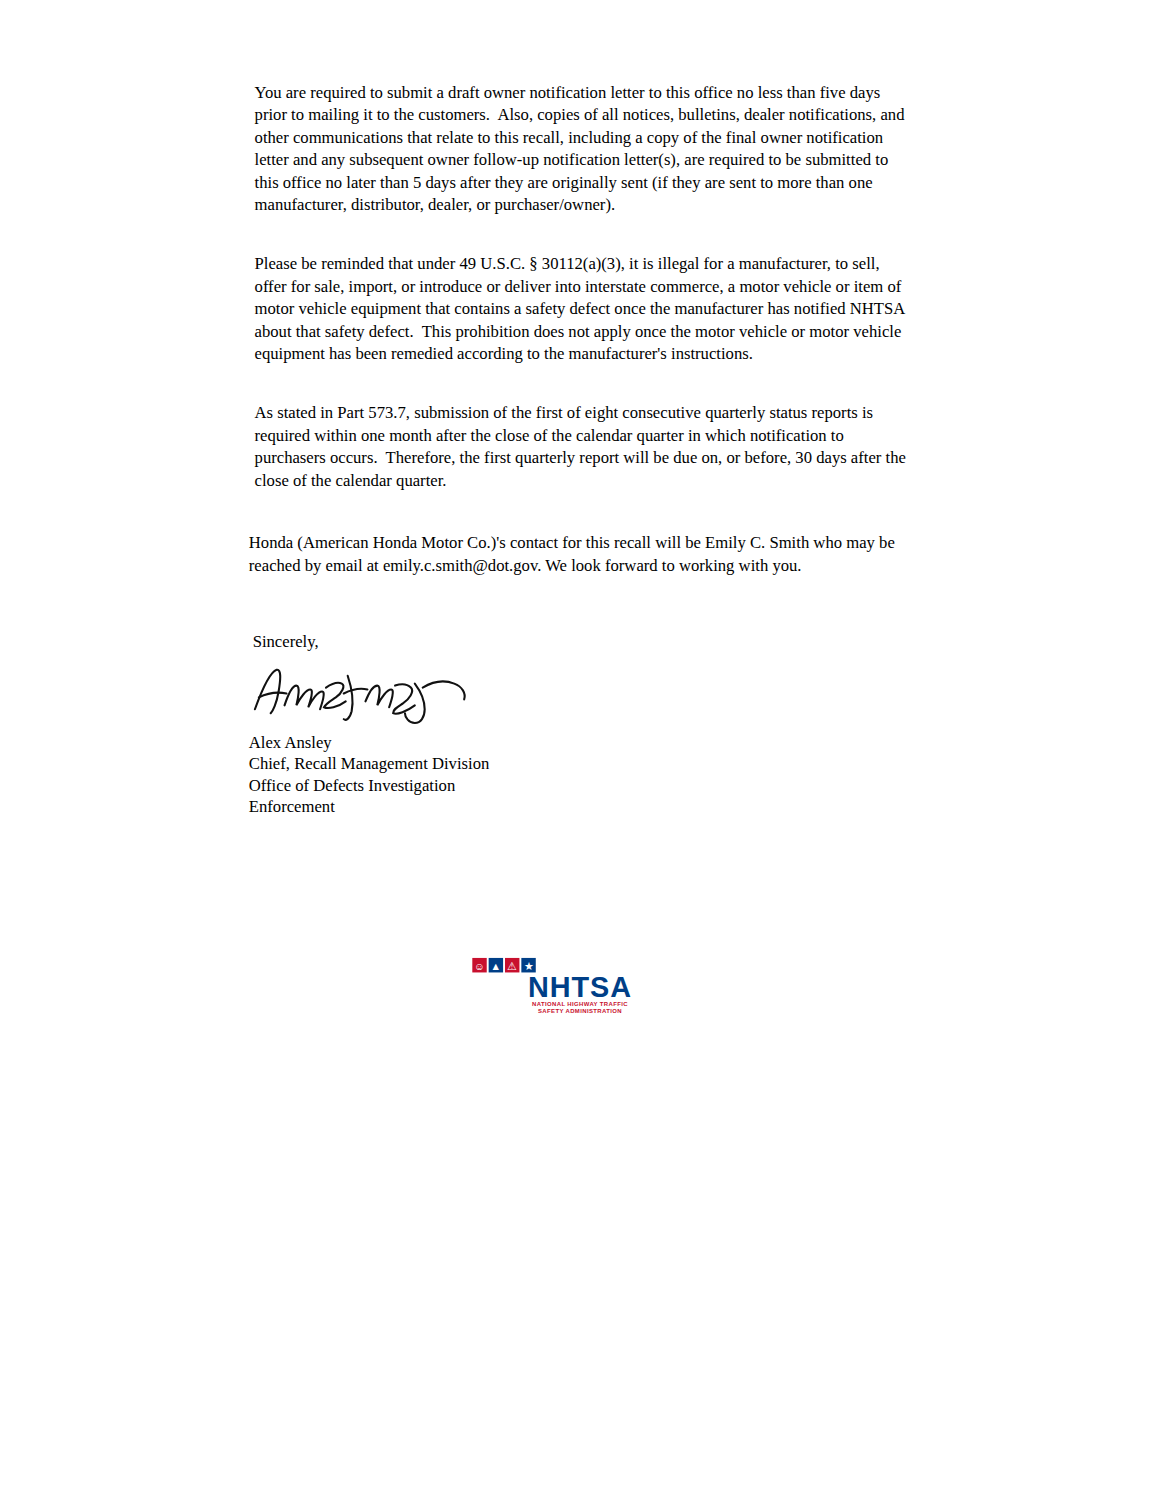You are required to submit a draft owner notification letter to this office no less than five days prior to mailing it to the customers. Also, copies of all notices, bulletins, dealer notifications, and other communications that relate to this recall, including a copy of the final owner notification letter and any subsequent owner follow-up notification letter(s), are required to be submitted to this office no later than 5 days after they are originally sent (if they are sent to more than one manufacturer, distributor, dealer, or purchaser/owner).
Please be reminded that under 49 U.S.C. § 30112(a)(3), it is illegal for a manufacturer, to sell, offer for sale, import, or introduce or deliver into interstate commerce, a motor vehicle or item of motor vehicle equipment that contains a safety defect once the manufacturer has notified NHTSA about that safety defect. This prohibition does not apply once the motor vehicle or motor vehicle equipment has been remedied according to the manufacturer's instructions.
As stated in Part 573.7, submission of the first of eight consecutive quarterly status reports is required within one month after the close of the calendar quarter in which notification to purchasers occurs. Therefore, the first quarterly report will be due on, or before, 30 days after the close of the calendar quarter.
Honda (American Honda Motor Co.)'s contact for this recall will be Emily C. Smith who may be reached by email at emily.c.smith@dot.gov. We look forward to working with you.
Sincerely,
Alex Ansley
Chief, Recall Management Division
Office of Defects Investigation
Enforcement